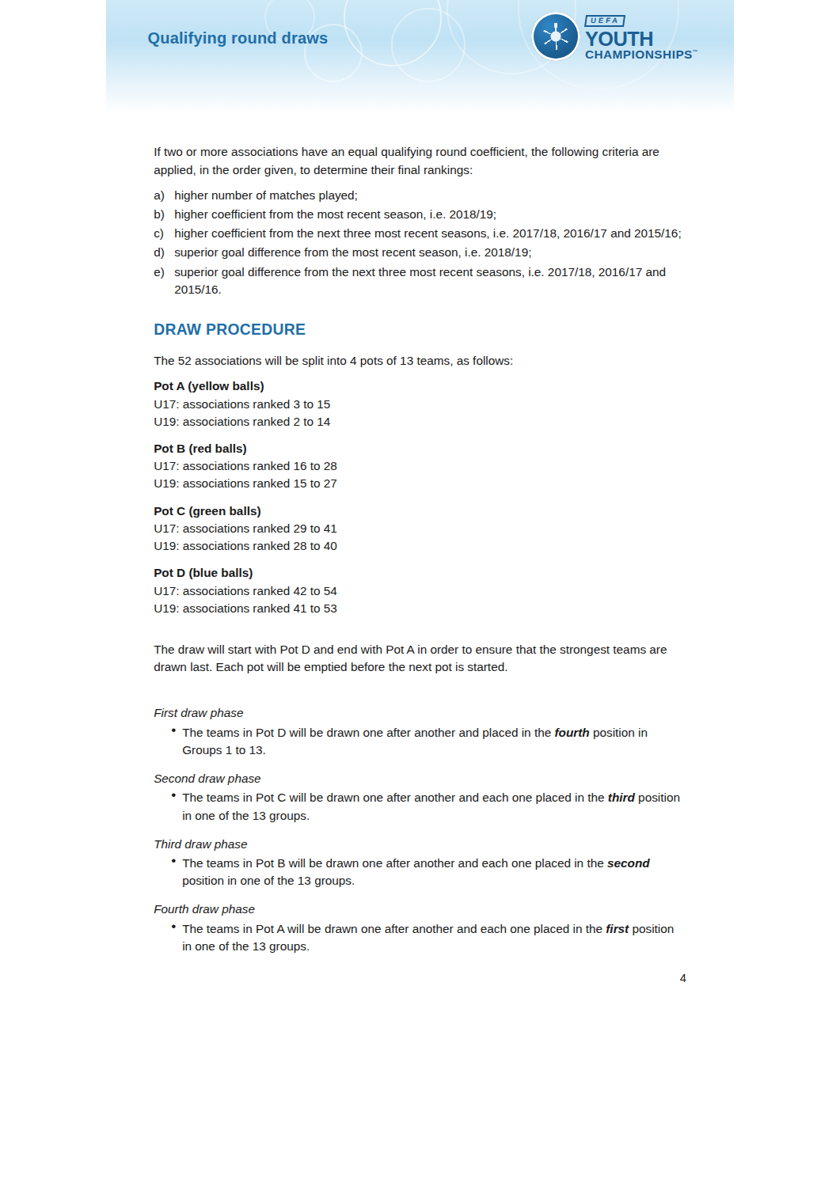Qualifying round draws
UEFA YOUTH CHAMPIONSHIPS™
If two or more associations have an equal qualifying round coefficient, the following criteria are applied, in the order given, to determine their final rankings:
a) higher number of matches played;
b) higher coefficient from the most recent season, i.e. 2018/19;
c) higher coefficient from the next three most recent seasons, i.e. 2017/18, 2016/17 and 2015/16;
d) superior goal difference from the most recent season, i.e. 2018/19;
e) superior goal difference from the next three most recent seasons, i.e. 2017/18, 2016/17 and 2015/16.
DRAW PROCEDURE
The 52 associations will be split into 4 pots of 13 teams, as follows:
Pot A (yellow balls)
U17: associations ranked 3 to 15
U19: associations ranked 2 to 14
Pot B (red balls)
U17: associations ranked 16 to 28
U19: associations ranked 15 to 27
Pot C (green balls)
U17: associations ranked 29 to 41
U19: associations ranked 28 to 40
Pot D (blue balls)
U17: associations ranked 42 to 54
U19: associations ranked 41 to 53
The draw will start with Pot D and end with Pot A in order to ensure that the strongest teams are drawn last. Each pot will be emptied before the next pot is started.
First draw phase
The teams in Pot D will be drawn one after another and placed in the fourth position in Groups 1 to 13.
Second draw phase
The teams in Pot C will be drawn one after another and each one placed in the third position in one of the 13 groups.
Third draw phase
The teams in Pot B will be drawn one after another and each one placed in the second position in one of the 13 groups.
Fourth draw phase
The teams in Pot A will be drawn one after another and each one placed in the first position in one of the 13 groups.
4